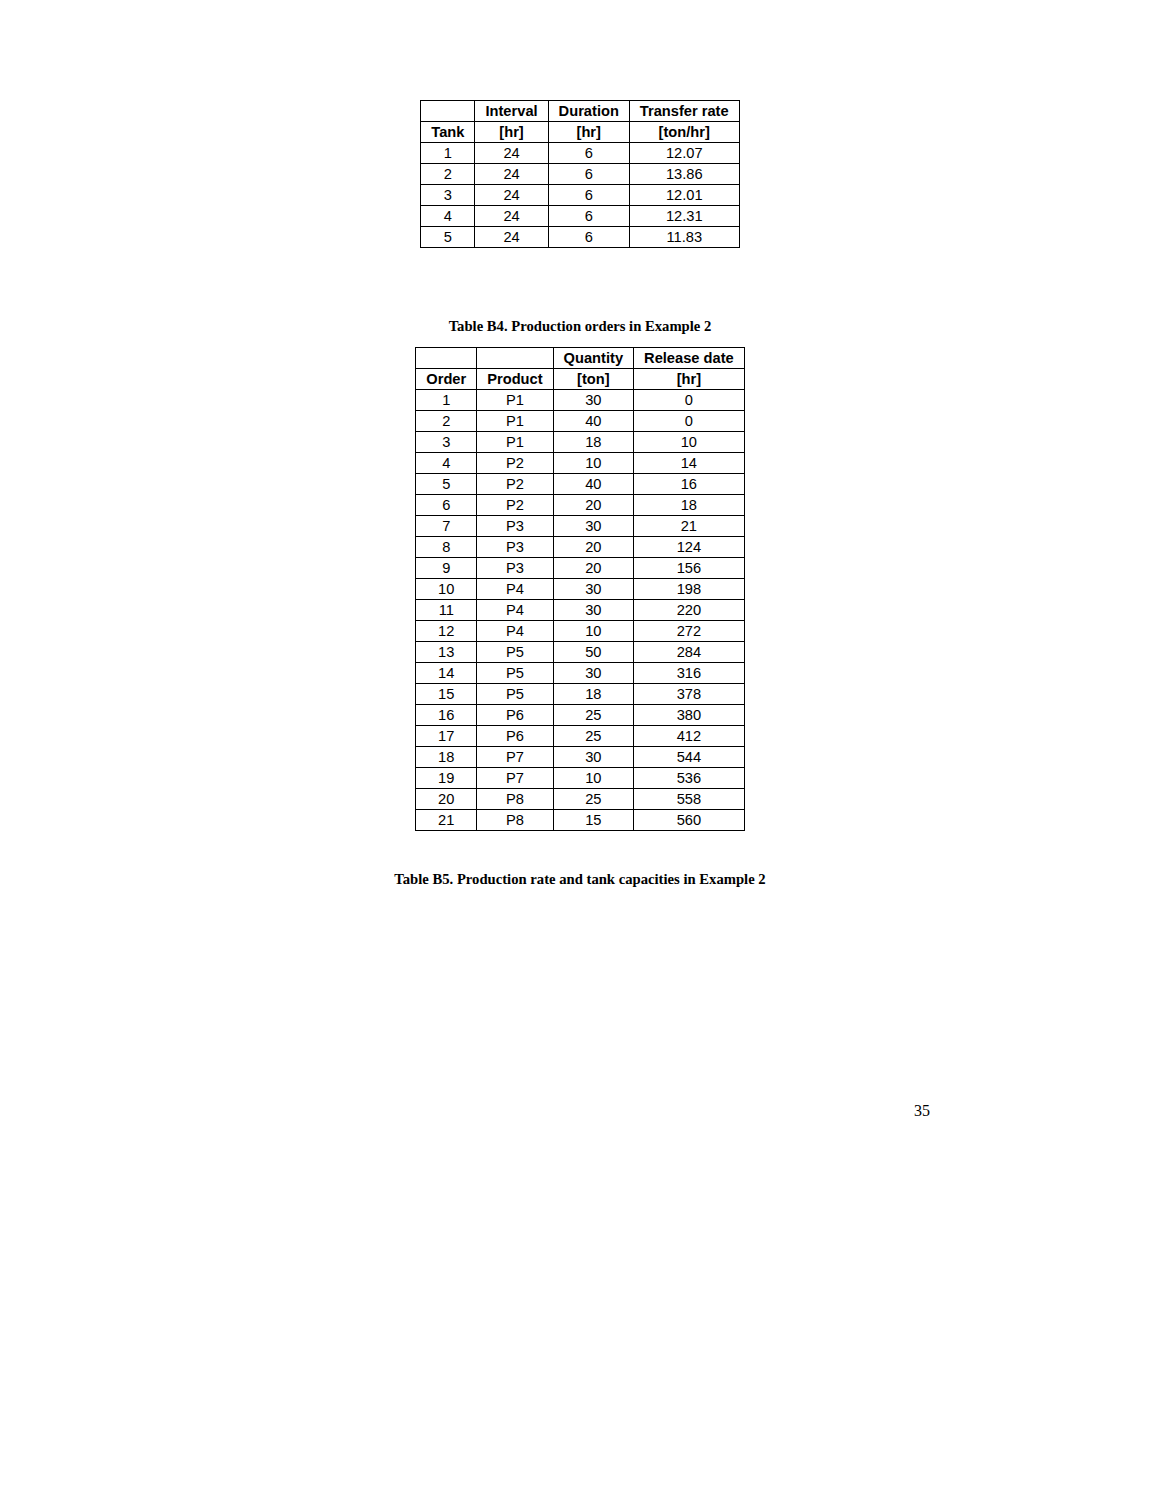| | Interval | Duration | Transfer rate |
| --- | --- | --- | --- |
| Tank | [hr] | [hr] | [ton/hr] |
| 1 | 24 | 6 | 12.07 |
| 2 | 24 | 6 | 13.86 |
| 3 | 24 | 6 | 12.01 |
| 4 | 24 | 6 | 12.31 |
| 5 | 24 | 6 | 11.83 |
Table B4. Production orders in Example 2
| | | Quantity | Release date |
| --- | --- | --- | --- |
| Order | Product | [ton] | [hr] |
| 1 | P1 | 30 | 0 |
| 2 | P1 | 40 | 0 |
| 3 | P1 | 18 | 10 |
| 4 | P2 | 10 | 14 |
| 5 | P2 | 40 | 16 |
| 6 | P2 | 20 | 18 |
| 7 | P3 | 30 | 21 |
| 8 | P3 | 20 | 124 |
| 9 | P3 | 20 | 156 |
| 10 | P4 | 30 | 198 |
| 11 | P4 | 30 | 220 |
| 12 | P4 | 10 | 272 |
| 13 | P5 | 50 | 284 |
| 14 | P5 | 30 | 316 |
| 15 | P5 | 18 | 378 |
| 16 | P6 | 25 | 380 |
| 17 | P6 | 25 | 412 |
| 18 | P7 | 30 | 544 |
| 19 | P7 | 10 | 536 |
| 20 | P8 | 25 | 558 |
| 21 | P8 | 15 | 560 |
Table B5. Production rate and tank capacities in Example 2
35